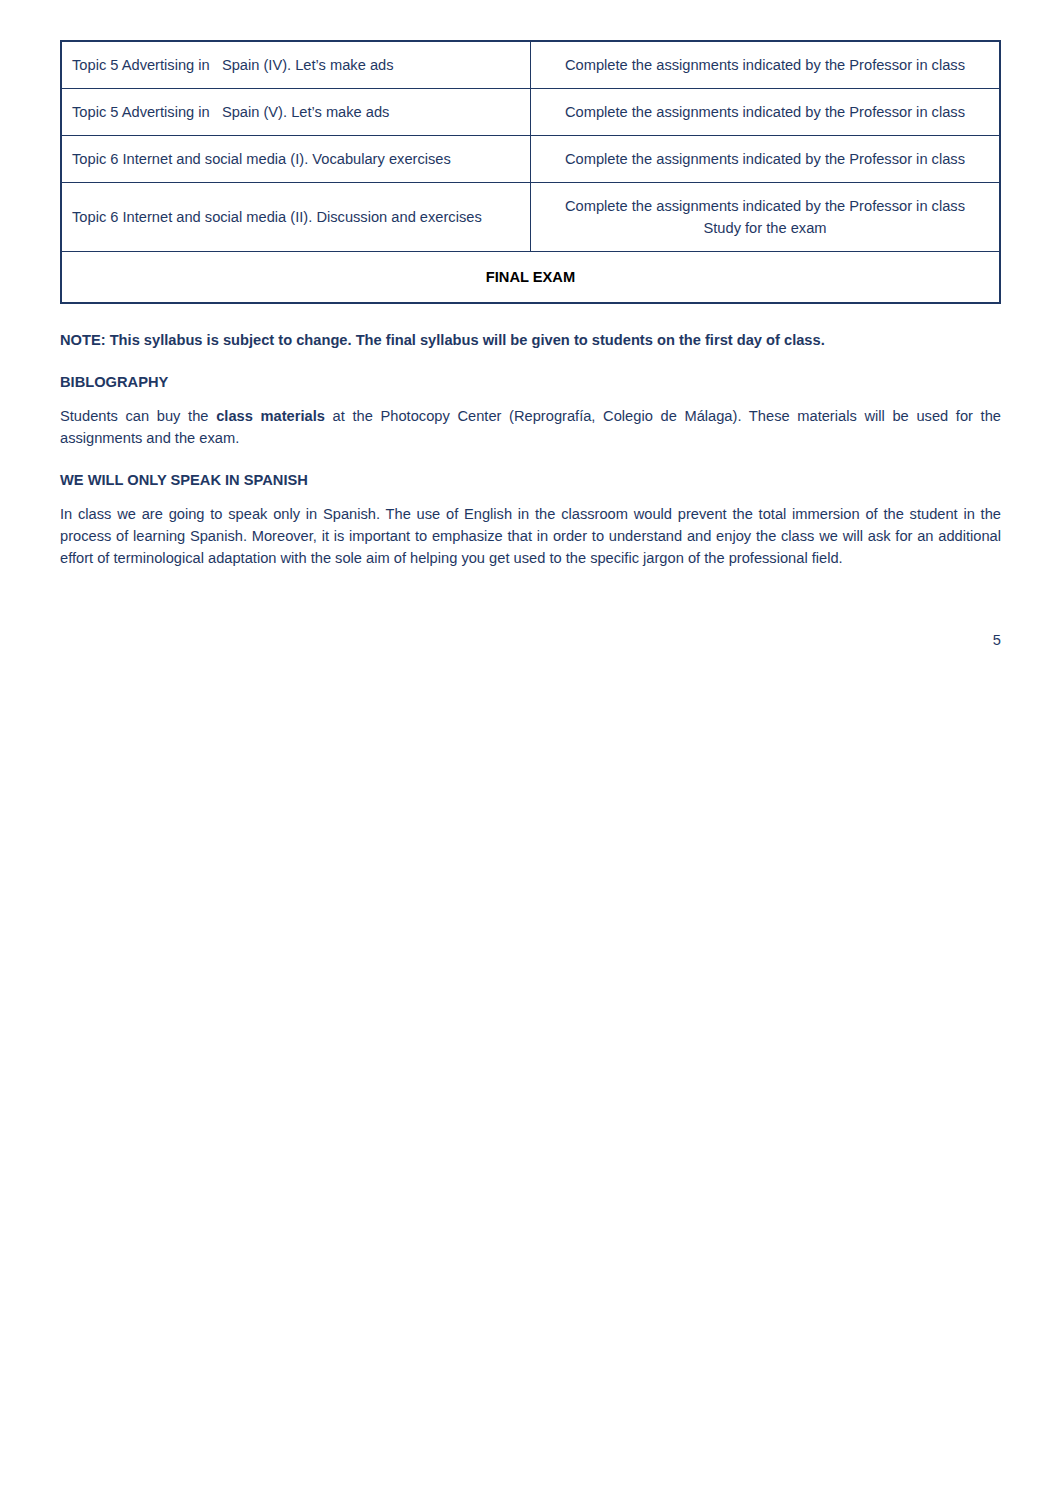| Topic 5 Advertising in Spain (IV). Let’s make ads | Complete the assignments indicated by the Professor in class |
| Topic 5 Advertising in Spain (V). Let’s make ads | Complete the assignments indicated by the Professor in class |
| Topic 6 Internet and social media (I). Vocabulary exercises | Complete the assignments indicated by the Professor in class |
| Topic 6 Internet and social media (II). Discussion and exercises | Complete the assignments indicated by the Professor in class Study for the exam |
| FINAL EXAM |
NOTE: This syllabus is subject to change. The final syllabus will be given to students on the first day of class.
BIBLOGRAPHY
Students can buy the class materials at the Photocopy Center (Reprografía, Colegio de Málaga). These materials will be used for the assignments and the exam.
WE WILL ONLY SPEAK IN SPANISH
In class we are going to speak only in Spanish. The use of English in the classroom would prevent the total immersion of the student in the process of learning Spanish. Moreover, it is important to emphasize that in order to understand and enjoy the class we will ask for an additional effort of terminological adaptation with the sole aim of helping you get used to the specific jargon of the professional field.
5